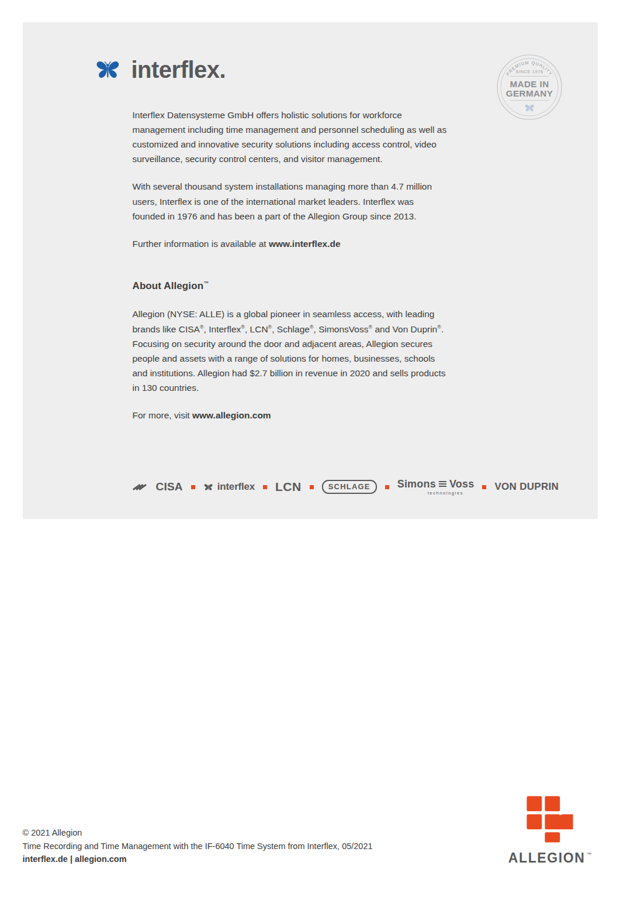interflex.
PREMIUM QUALITY SINCE 1976 MADE IN GERMANY
Interflex Datensysteme GmbH offers holistic solutions for workforce management including time management and personnel scheduling as well as customized and innovative security solutions including access control, video surveillance, security control centers, and visitor management.
With several thousand system installations managing more than 4.7 million users, Interflex is one of the international market leaders. Interflex was founded in 1976 and has been a part of the Allegion Group since 2013.
Further information is available at www.interflex.de
About Allegion™
Allegion (NYSE: ALLE) is a global pioneer in seamless access, with leading brands like CISA®, Interflex®, LCN®, Schlage®, SimonsVoss® and Von Duprin®. Focusing on security around the door and adjacent areas, Allegion secures people and assets with a range of solutions for homes, businesses, schools and institutions. Allegion had $2.7 billion in revenue in 2020 and sells products in 130 countries.
For more, visit www.allegion.com
CISA
interflex
LCN
SCHLAGE
Simons Voss
technologies
VON DUPRIN
© 2021 Allegion
Time Recording and Time Management with the IF-6040 Time System from Interflex, 05/2021
interflex.de | allegion.com
ALLEGION™